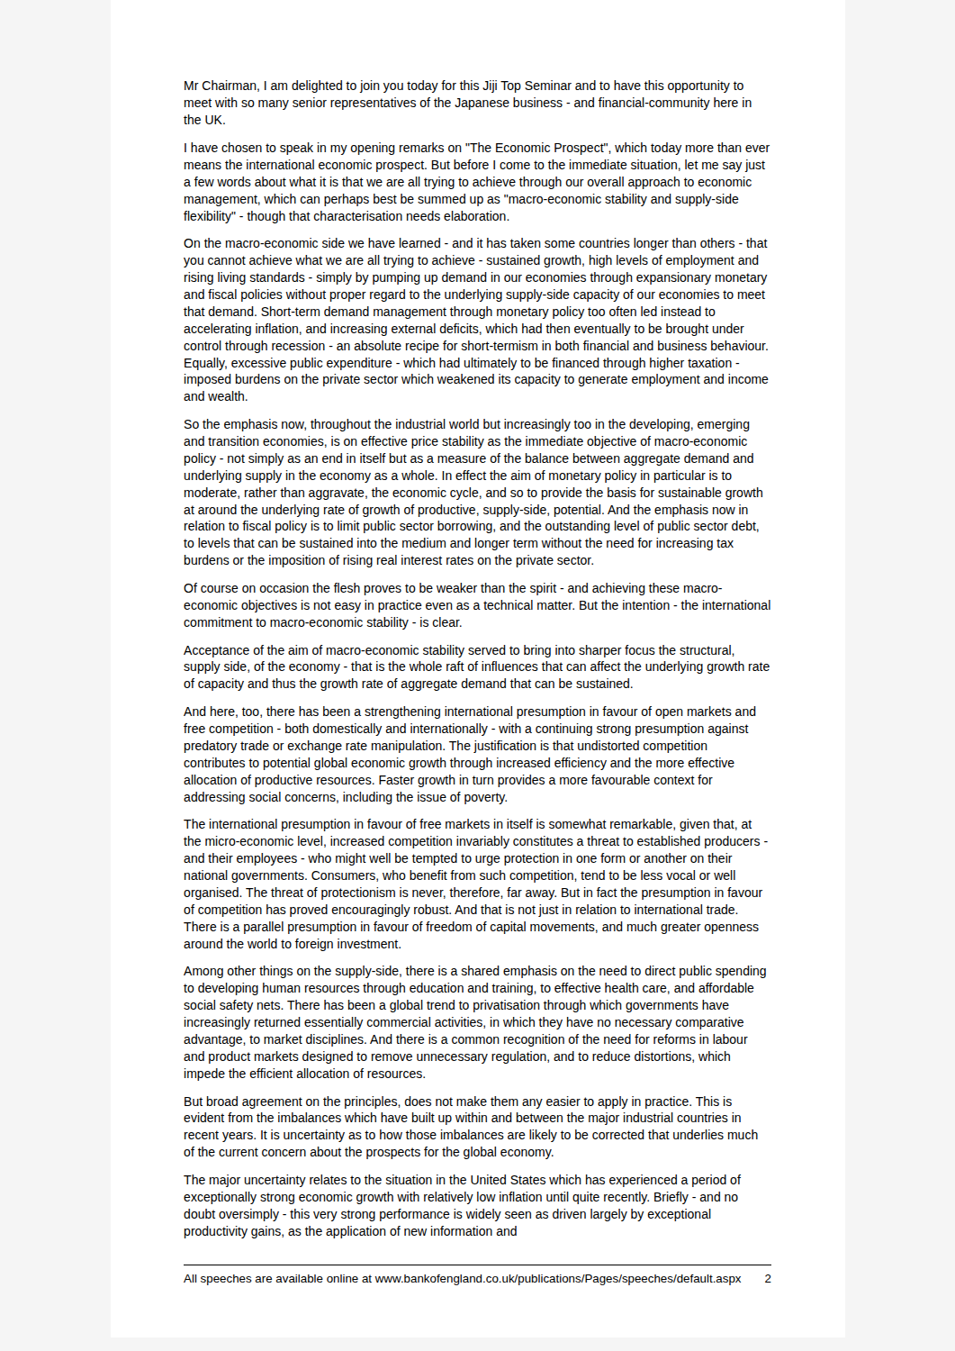Mr Chairman, I am delighted to join you today for this Jiji Top Seminar and to have this opportunity to meet with so many senior representatives of the Japanese business - and financial-community here in the UK.
I have chosen to speak in my opening remarks on "The Economic Prospect", which today more than ever means the international economic prospect. But before I come to the immediate situation, let me say just a few words about what it is that we are all trying to achieve through our overall approach to economic management, which can perhaps best be summed up as "macro-economic stability and supply-side flexibility" - though that characterisation needs elaboration.
On the macro-economic side we have learned - and it has taken some countries longer than others - that you cannot achieve what we are all trying to achieve - sustained growth, high levels of employment and rising living standards - simply by pumping up demand in our economies through expansionary monetary and fiscal policies without proper regard to the underlying supply-side capacity of our economies to meet that demand. Short-term demand management through monetary policy too often led instead to accelerating inflation, and increasing external deficits, which had then eventually to be brought under control through recession - an absolute recipe for short-termism in both financial and business behaviour. Equally, excessive public expenditure - which had ultimately to be financed through higher taxation - imposed burdens on the private sector which weakened its capacity to generate employment and income and wealth.
So the emphasis now, throughout the industrial world but increasingly too in the developing, emerging and transition economies, is on effective price stability as the immediate objective of macro-economic policy - not simply as an end in itself but as a measure of the balance between aggregate demand and underlying supply in the economy as a whole. In effect the aim of monetary policy in particular is to moderate, rather than aggravate, the economic cycle, and so to provide the basis for sustainable growth at around the underlying rate of growth of productive, supply-side, potential. And the emphasis now in relation to fiscal policy is to limit public sector borrowing, and the outstanding level of public sector debt, to levels that can be sustained into the medium and longer term without the need for increasing tax burdens or the imposition of rising real interest rates on the private sector.
Of course on occasion the flesh proves to be weaker than the spirit - and achieving these macro-economic objectives is not easy in practice even as a technical matter. But the intention - the international commitment to macro-economic stability - is clear.
Acceptance of the aim of macro-economic stability served to bring into sharper focus the structural, supply side, of the economy - that is the whole raft of influences that can affect the underlying growth rate of capacity and thus the growth rate of aggregate demand that can be sustained.
And here, too, there has been a strengthening international presumption in favour of open markets and free competition - both domestically and internationally - with a continuing strong presumption against predatory trade or exchange rate manipulation. The justification is that undistorted competition contributes to potential global economic growth through increased efficiency and the more effective allocation of productive resources. Faster growth in turn provides a more favourable context for addressing social concerns, including the issue of poverty.
The international presumption in favour of free markets in itself is somewhat remarkable, given that, at the micro-economic level, increased competition invariably constitutes a threat to established producers - and their employees - who might well be tempted to urge protection in one form or another on their national governments. Consumers, who benefit from such competition, tend to be less vocal or well organised. The threat of protectionism is never, therefore, far away. But in fact the presumption in favour of competition has proved encouragingly robust. And that is not just in relation to international trade. There is a parallel presumption in favour of freedom of capital movements, and much greater openness around the world to foreign investment.
Among other things on the supply-side, there is a shared emphasis on the need to direct public spending to developing human resources through education and training, to effective health care, and affordable social safety nets. There has been a global trend to privatisation through which governments have increasingly returned essentially commercial activities, in which they have no necessary comparative advantage, to market disciplines. And there is a common recognition of the need for reforms in labour and product markets designed to remove unnecessary regulation, and to reduce distortions, which impede the efficient allocation of resources.
But broad agreement on the principles, does not make them any easier to apply in practice. This is evident from the imbalances which have built up within and between the major industrial countries in recent years. It is uncertainty as to how those imbalances are likely to be corrected that underlies much of the current concern about the prospects for the global economy.
The major uncertainty relates to the situation in the United States which has experienced a period of exceptionally strong economic growth with relatively low inflation until quite recently. Briefly - and no doubt oversimply - this very strong performance is widely seen as driven largely by exceptional productivity gains, as the application of new information and
All speeches are available online at www.bankofengland.co.uk/publications/Pages/speeches/default.aspx 2